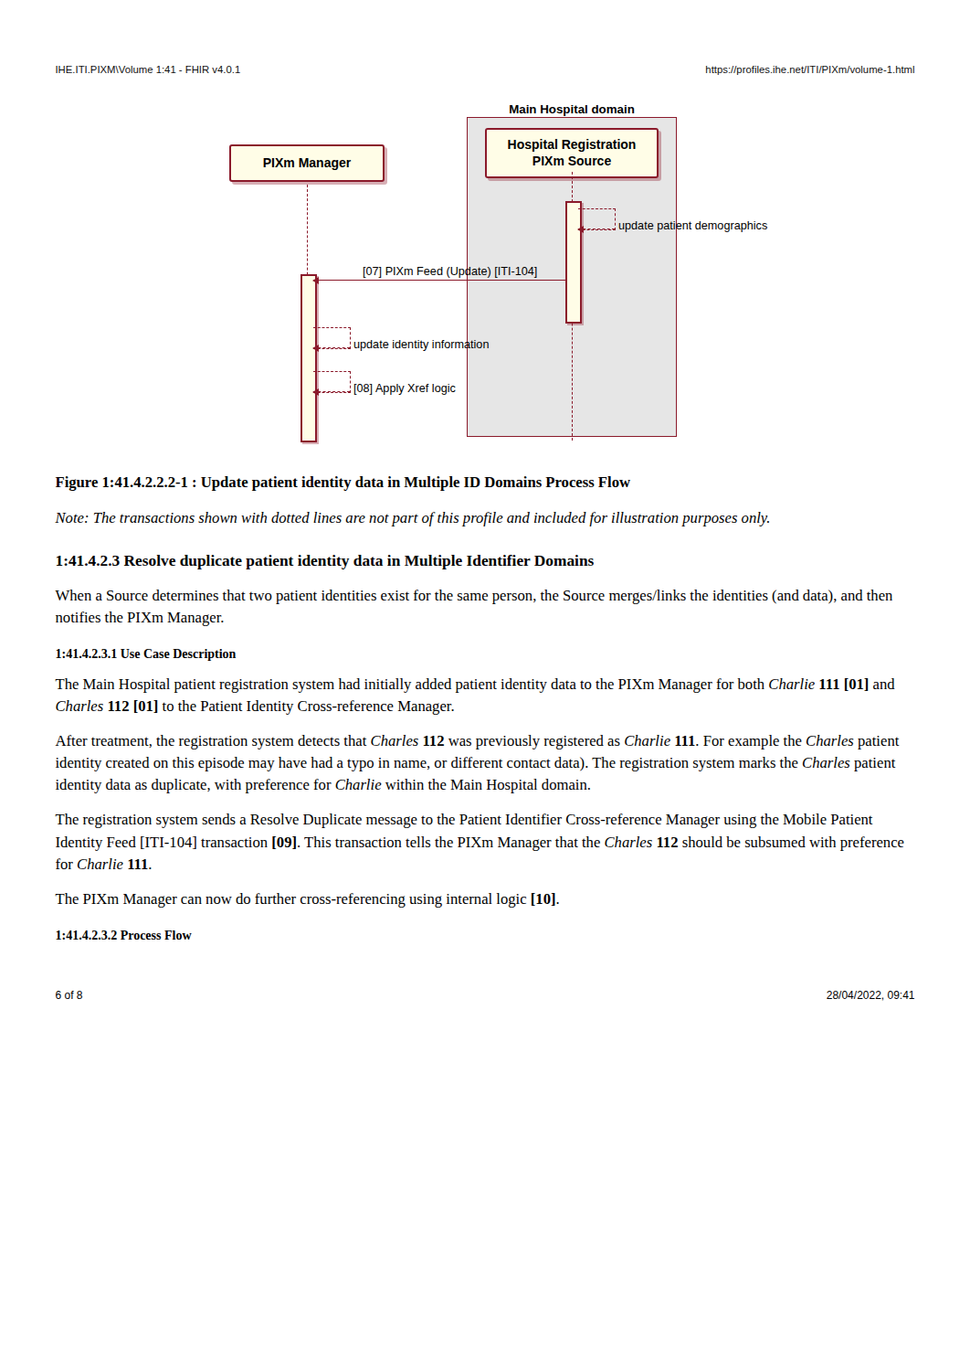IHE.ITI.PIXM\Volume 1:41 - FHIR v4.0.1
https://profiles.ihe.net/ITI/PIXm/volume-1.html
Main Hospital domain
PIXm Manager
Hospital Registration
PIXm Source
update patient demographics
[07] PIXm Feed (Update) [ITI-104]
update identity information
[08] Apply Xref logic
Figure 1:41.4.2.2.2-1 : Update patient identity data in Multiple ID Domains Process Flow
Note: The transactions shown with dotted lines are not part of this profile and included for illustration purposes only.
1:41.4.2.3 Resolve duplicate patient identity data in Multiple Identifier Domains
When a Source determines that two patient identities exist for the same person, the Source merges/links the identities (and data), and then notifies the PIXm Manager.
1:41.4.2.3.1 Use Case Description
The Main Hospital patient registration system had initially added patient identity data to the PIXm Manager for both Charlie 111 [01] and Charles 112 [01] to the Patient Identity Cross-reference Manager.
After treatment, the registration system detects that Charles 112 was previously registered as Charlie 111. For example the Charles patient identity created on this episode may have had a typo in name, or different contact data). The registration system marks the Charles patient identity data as duplicate, with preference for Charlie within the Main Hospital domain.
The registration system sends a Resolve Duplicate message to the Patient Identifier Cross-reference Manager using the Mobile Patient Identity Feed [ITI-104] transaction [09]. This transaction tells the PIXm Manager that the Charles 112 should be subsumed with preference for Charlie 111.
The PIXm Manager can now do further cross-referencing using internal logic [10].
1:41.4.2.3.2 Process Flow
6 of 8
28/04/2022, 09:41